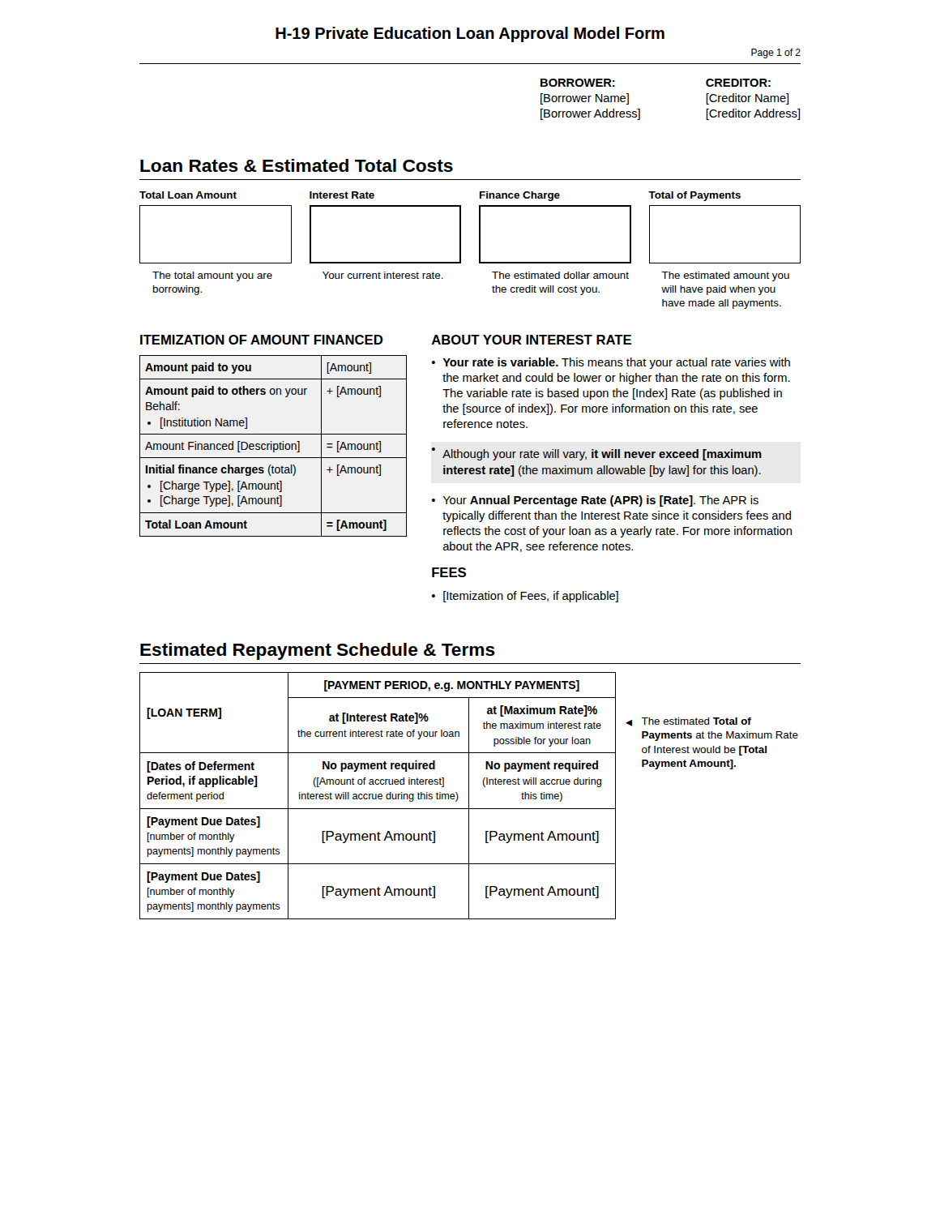H-19 Private Education Loan Approval Model Form
Page 1 of 2
BORROWER:
[Borrower Name]
[Borrower Address]
CREDITOR:
[Creditor Name]
[Creditor Address]
Loan Rates & Estimated Total Costs
Total Loan Amount
The total amount you are borrowing.
Interest Rate
Your current interest rate.
Finance Charge
The estimated dollar amount the credit will cost you.
Total of Payments
The estimated amount you will have paid when you have made all payments.
Itemization of Amount Financed
| Amount paid to you | [Amount] |
| Amount paid to others on your Behalf: [Institution Name] | + [Amount] |
| Amount Financed [Description] | = [Amount] |
| Initial finance charges (total) [Charge Type], [Amount] [Charge Type], [Amount] | + [Amount] |
| Total Loan Amount | = [Amount] |
About Your Interest Rate
Your rate is variable. This means that your actual rate varies with the market and could be lower or higher than the rate on this form. The variable rate is based upon the [Index] Rate (as published in the [source of index]). For more information on this rate, see reference notes.
Although your rate will vary, it will never exceed [maximum interest rate] (the maximum allowable [by law] for this loan).
Your Annual Percentage Rate (APR) is [Rate]. The APR is typically different than the Interest Rate since it considers fees and reflects the cost of your loan as a yearly rate. For more information about the APR, see reference notes.
Fees
[Itemization of Fees, if applicable]
Estimated Repayment Schedule & Terms
| [LOAN TERM] | [PAYMENT PERIOD, e.g. MONTHLY PAYMENTS] |
| at [Interest Rate]% the current interest rate of your loan | at [Maximum Rate]% the maximum interest rate possible for your loan |
| [Dates of Deferment Period, if applicable] deferment period | No payment required ([Amount of accrued interest] interest will accrue during this time) | No payment required (Interest will accrue during this time) |
| [Payment Due Dates] [number of monthly payments] monthly payments | [Payment Amount] | [Payment Amount] |
| [Payment Due Dates] [number of monthly payments] monthly payments | [Payment Amount] | [Payment Amount] |
◂
The estimated Total of Payments at the Maximum Rate of Interest would be [Total Payment Amount].